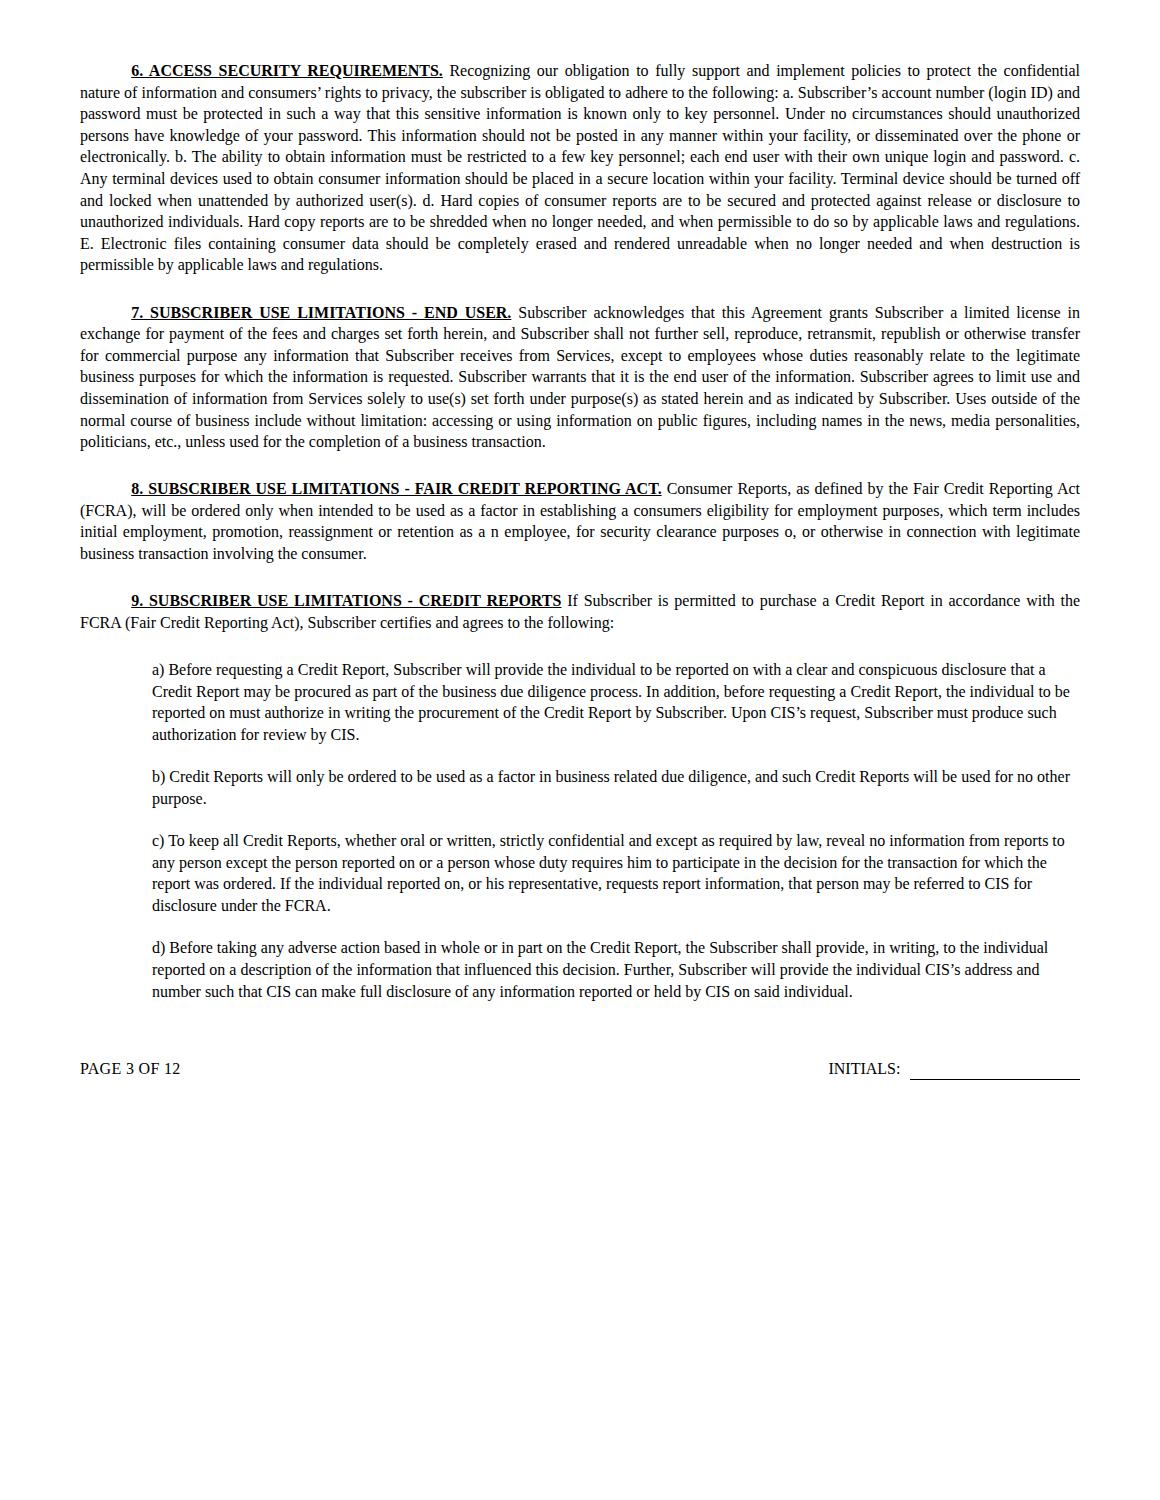6. ACCESS SECURITY REQUIREMENTS. Recognizing our obligation to fully support and implement policies to protect the confidential nature of information and consumers’ rights to privacy, the subscriber is obligated to adhere to the following: a. Subscriber’s account number (login ID) and password must be protected in such a way that this sensitive information is known only to key personnel. Under no circumstances should unauthorized persons have knowledge of your password. This information should not be posted in any manner within your facility, or disseminated over the phone or electronically. b. The ability to obtain information must be restricted to a few key personnel; each end user with their own unique login and password. c. Any terminal devices used to obtain consumer information should be placed in a secure location within your facility. Terminal device should be turned off and locked when unattended by authorized user(s). d. Hard copies of consumer reports are to be secured and protected against release or disclosure to unauthorized individuals. Hard copy reports are to be shredded when no longer needed, and when permissible to do so by applicable laws and regulations. E. Electronic files containing consumer data should be completely erased and rendered unreadable when no longer needed and when destruction is permissible by applicable laws and regulations.
7. SUBSCRIBER USE LIMITATIONS - END USER. Subscriber acknowledges that this Agreement grants Subscriber a limited license in exchange for payment of the fees and charges set forth herein, and Subscriber shall not further sell, reproduce, retransmit, republish or otherwise transfer for commercial purpose any information that Subscriber receives from Services, except to employees whose duties reasonably relate to the legitimate business purposes for which the information is requested. Subscriber warrants that it is the end user of the information. Subscriber agrees to limit use and dissemination of information from Services solely to use(s) set forth under purpose(s) as stated herein and as indicated by Subscriber. Uses outside of the normal course of business include without limitation: accessing or using information on public figures, including names in the news, media personalities, politicians, etc., unless used for the completion of a business transaction.
8. SUBSCRIBER USE LIMITATIONS - FAIR CREDIT REPORTING ACT. Consumer Reports, as defined by the Fair Credit Reporting Act (FCRA), will be ordered only when intended to be used as a factor in establishing a consumers eligibility for employment purposes, which term includes initial employment, promotion, reassignment or retention as a n employee, for security clearance purposes o, or otherwise in connection with legitimate business transaction involving the consumer.
9. SUBSCRIBER USE LIMITATIONS - CREDIT REPORTS If Subscriber is permitted to purchase a Credit Report in accordance with the FCRA (Fair Credit Reporting Act), Subscriber certifies and agrees to the following:
a) Before requesting a Credit Report, Subscriber will provide the individual to be reported on with a clear and conspicuous disclosure that a Credit Report may be procured as part of the business due diligence process. In addition, before requesting a Credit Report, the individual to be reported on must authorize in writing the procurement of the Credit Report by Subscriber. Upon CIS’s request, Subscriber must produce such authorization for review by CIS.
b) Credit Reports will only be ordered to be used as a factor in business related due diligence, and such Credit Reports will be used for no other purpose.
c) To keep all Credit Reports, whether oral or written, strictly confidential and except as required by law, reveal no information from reports to any person except the person reported on or a person whose duty requires him to participate in the decision for the transaction for which the report was ordered. If the individual reported on, or his representative, requests report information, that person may be referred to CIS for disclosure under the FCRA.
d) Before taking any adverse action based in whole or in part on the Credit Report, the Subscriber shall provide, in writing, to the individual reported on a description of the information that influenced this decision. Further, Subscriber will provide the individual CIS’s address and number such that CIS can make full disclosure of any information reported or held by CIS on said individual.
PAGE 3 OF 12 INITIALS: